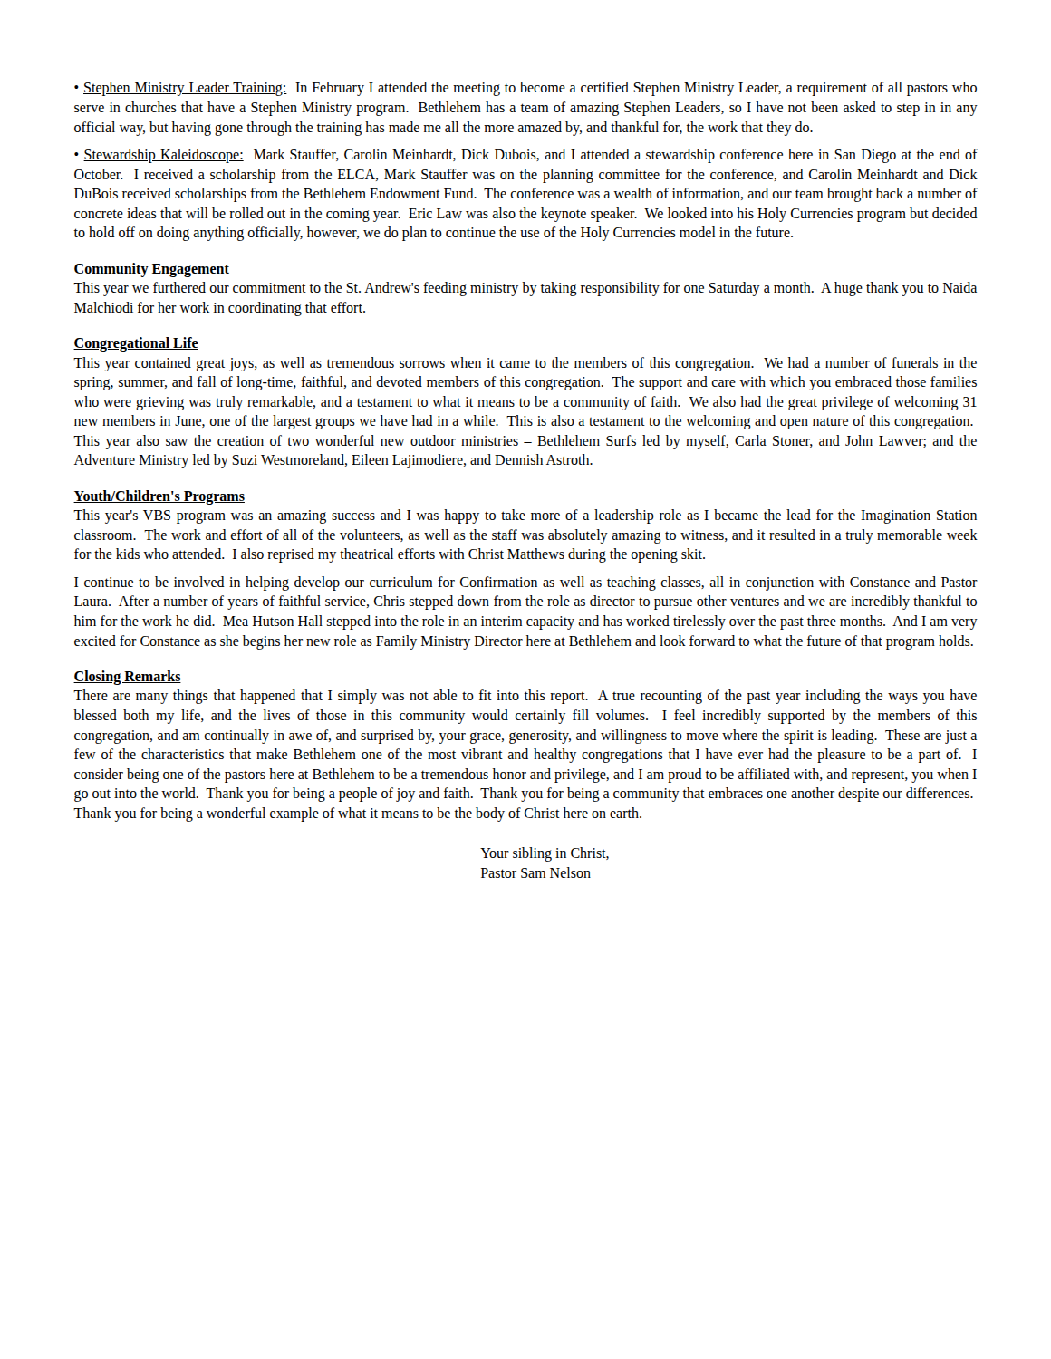• Stephen Ministry Leader Training: In February I attended the meeting to become a certified Stephen Ministry Leader, a requirement of all pastors who serve in churches that have a Stephen Ministry program. Bethlehem has a team of amazing Stephen Leaders, so I have not been asked to step in in any official way, but having gone through the training has made me all the more amazed by, and thankful for, the work that they do.
• Stewardship Kaleidoscope: Mark Stauffer, Carolin Meinhardt, Dick Dubois, and I attended a stewardship conference here in San Diego at the end of October. I received a scholarship from the ELCA, Mark Stauffer was on the planning committee for the conference, and Carolin Meinhardt and Dick DuBois received scholarships from the Bethlehem Endowment Fund. The conference was a wealth of information, and our team brought back a number of concrete ideas that will be rolled out in the coming year. Eric Law was also the keynote speaker. We looked into his Holy Currencies program but decided to hold off on doing anything officially, however, we do plan to continue the use of the Holy Currencies model in the future.
Community Engagement
This year we furthered our commitment to the St. Andrew's feeding ministry by taking responsibility for one Saturday a month. A huge thank you to Naida Malchiodi for her work in coordinating that effort.
Congregational Life
This year contained great joys, as well as tremendous sorrows when it came to the members of this congregation. We had a number of funerals in the spring, summer, and fall of long-time, faithful, and devoted members of this congregation. The support and care with which you embraced those families who were grieving was truly remarkable, and a testament to what it means to be a community of faith. We also had the great privilege of welcoming 31 new members in June, one of the largest groups we have had in a while. This is also a testament to the welcoming and open nature of this congregation. This year also saw the creation of two wonderful new outdoor ministries – Bethlehem Surfs led by myself, Carla Stoner, and John Lawver; and the Adventure Ministry led by Suzi Westmoreland, Eileen Lajimodiere, and Dennish Astroth.
Youth/Children's Programs
This year's VBS program was an amazing success and I was happy to take more of a leadership role as I became the lead for the Imagination Station classroom. The work and effort of all of the volunteers, as well as the staff was absolutely amazing to witness, and it resulted in a truly memorable week for the kids who attended. I also reprised my theatrical efforts with Christ Matthews during the opening skit.
I continue to be involved in helping develop our curriculum for Confirmation as well as teaching classes, all in conjunction with Constance and Pastor Laura. After a number of years of faithful service, Chris stepped down from the role as director to pursue other ventures and we are incredibly thankful to him for the work he did. Mea Hutson Hall stepped into the role in an interim capacity and has worked tirelessly over the past three months. And I am very excited for Constance as she begins her new role as Family Ministry Director here at Bethlehem and look forward to what the future of that program holds.
Closing Remarks
There are many things that happened that I simply was not able to fit into this report. A true recounting of the past year including the ways you have blessed both my life, and the lives of those in this community would certainly fill volumes. I feel incredibly supported by the members of this congregation, and am continually in awe of, and surprised by, your grace, generosity, and willingness to move where the spirit is leading. These are just a few of the characteristics that make Bethlehem one of the most vibrant and healthy congregations that I have ever had the pleasure to be a part of. I consider being one of the pastors here at Bethlehem to be a tremendous honor and privilege, and I am proud to be affiliated with, and represent, you when I go out into the world. Thank you for being a people of joy and faith. Thank you for being a community that embraces one another despite our differences. Thank you for being a wonderful example of what it means to be the body of Christ here on earth.
Your sibling in Christ,
Pastor Sam Nelson